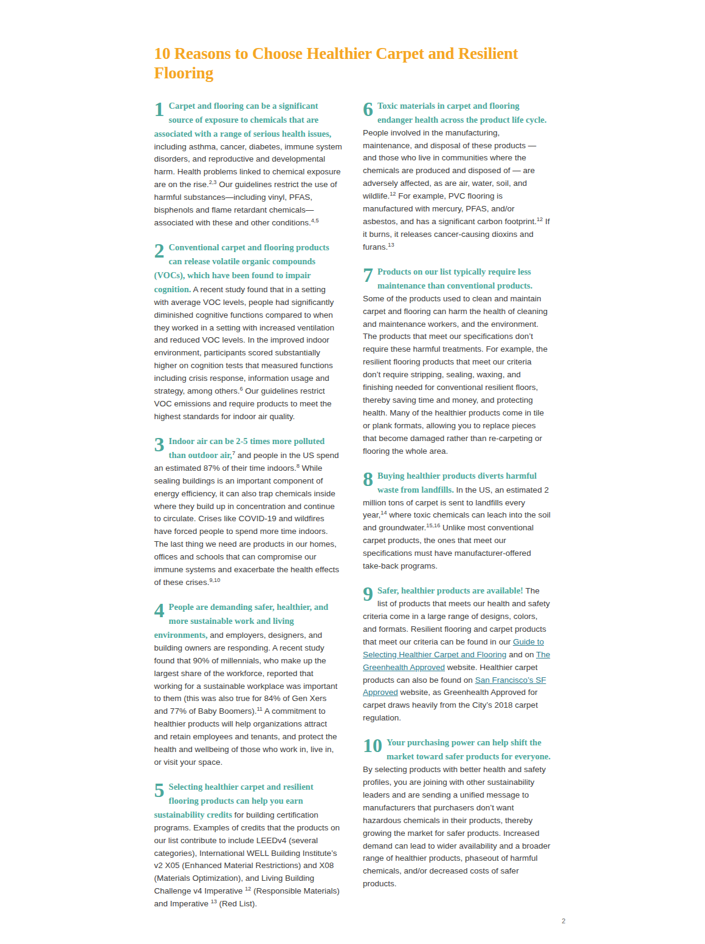10 Reasons to Choose Healthier Carpet and Resilient Flooring
1
Carpet and flooring can be a significant source of exposure to chemicals that are associated with a range of serious health issues, including asthma, cancer, diabetes, immune system disorders, and reproductive and developmental harm. Health problems linked to chemical exposure are on the rise.2,3 Our guidelines restrict the use of harmful substances—including vinyl, PFAS, bisphenols and flame retardant chemicals—associated with these and other conditions.4,5
2
Conventional carpet and flooring products can release volatile organic compounds (VOCs), which have been found to impair cognition. A recent study found that in a setting with average VOC levels, people had significantly diminished cognitive functions compared to when they worked in a setting with increased ventilation and reduced VOC levels. In the improved indoor environment, participants scored substantially higher on cognition tests that measured functions including crisis response, information usage and strategy, among others.6 Our guidelines restrict VOC emissions and require products to meet the highest standards for indoor air quality.
3
Indoor air can be 2-5 times more polluted than outdoor air,7 and people in the US spend an estimated 87% of their time indoors.8 While sealing buildings is an important component of energy efficiency, it can also trap chemicals inside where they build up in concentration and continue to circulate. Crises like COVID-19 and wildfires have forced people to spend more time indoors. The last thing we need are products in our homes, offices and schools that can compromise our immune systems and exacerbate the health effects of these crises.9,10
4
People are demanding safer, healthier, and more sustainable work and living environments, and employers, designers, and building owners are responding. A recent study found that 90% of millennials, who make up the largest share of the workforce, reported that working for a sustainable workplace was important to them (this was also true for 84% of Gen Xers and 77% of Baby Boomers).11 A commitment to healthier products will help organizations attract and retain employees and tenants, and protect the health and wellbeing of those who work in, live in, or visit your space.
5
Selecting healthier carpet and resilient flooring products can help you earn sustainability credits for building certification programs. Examples of credits that the products on our list contribute to include LEEDv4 (several categories), International WELL Building Institute’s v2 X05 (Enhanced Material Restrictions) and X08 (Materials Optimization), and Living Building Challenge v4 Imperative 12 (Responsible Materials) and Imperative 13 (Red List).
6
Toxic materials in carpet and flooring endanger health across the product life cycle. People involved in the manufacturing, maintenance, and disposal of these products — and those who live in communities where the chemicals are produced and disposed of — are adversely affected, as are air, water, soil, and wildlife.12 For example, PVC flooring is manufactured with mercury, PFAS, and/or asbestos, and has a significant carbon footprint.12 If it burns, it releases cancer-causing dioxins and furans.13
7
Products on our list typically require less maintenance than conventional products. Some of the products used to clean and maintain carpet and flooring can harm the health of cleaning and maintenance workers, and the environment. The products that meet our specifications don’t require these harmful treatments. For example, the resilient flooring products that meet our criteria don’t require stripping, sealing, waxing, and finishing needed for conventional resilient floors, thereby saving time and money, and protecting health. Many of the healthier products come in tile or plank formats, allowing you to replace pieces that become damaged rather than re-carpeting or flooring the whole area.
8
Buying healthier products diverts harmful waste from landfills. In the US, an estimated 2 million tons of carpet is sent to landfills every year,14 where toxic chemicals can leach into the soil and groundwater.15,16 Unlike most conventional carpet products, the ones that meet our specifications must have manufacturer-offered take-back programs.
9
Safer, healthier products are available! The list of products that meets our health and safety criteria come in a large range of designs, colors, and formats. Resilient flooring and carpet products that meet our criteria can be found in our Guide to Selecting Healthier Carpet and Flooring and on The Greenhealth Approved website. Healthier carpet products can also be found on San Francisco’s SF Approved website, as Greenhealth Approved for carpet draws heavily from the City’s 2018 carpet regulation.
10
Your purchasing power can help shift the market toward safer products for everyone. By selecting products with better health and safety profiles, you are joining with other sustainability leaders and are sending a unified message to manufacturers that purchasers don’t want hazardous chemicals in their products, thereby growing the market for safer products. Increased demand can lead to wider availability and a broader range of healthier products, phaseout of harmful chemicals, and/or decreased costs of safer products.
2